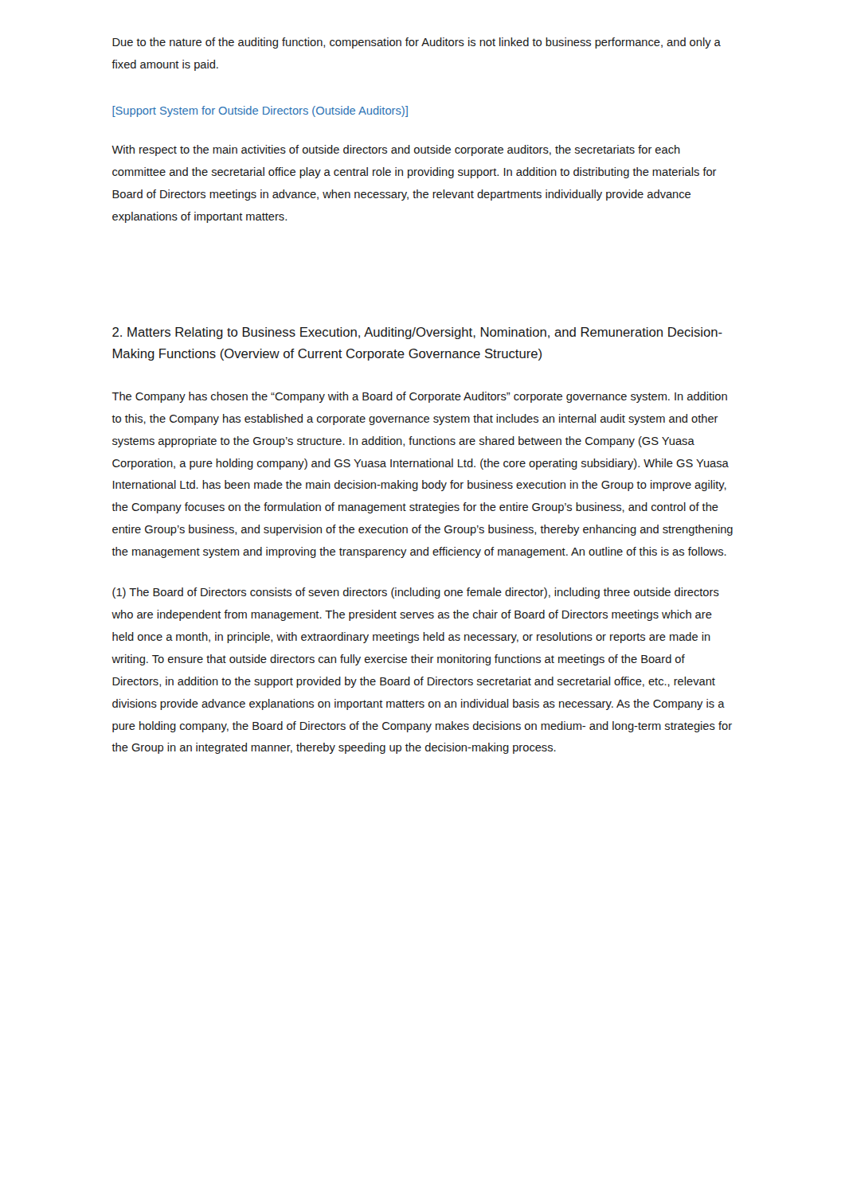Due to the nature of the auditing function, compensation for Auditors is not linked to business performance, and only a fixed amount is paid.
[Support System for Outside Directors (Outside Auditors)]
With respect to the main activities of outside directors and outside corporate auditors, the secretariats for each committee and the secretarial office play a central role in providing support. In addition to distributing the materials for Board of Directors meetings in advance, when necessary, the relevant departments individually provide advance explanations of important matters.
2. Matters Relating to Business Execution, Auditing/Oversight, Nomination, and Remuneration Decision-Making Functions (Overview of Current Corporate Governance Structure)
The Company has chosen the “Company with a Board of Corporate Auditors” corporate governance system. In addition to this, the Company has established a corporate governance system that includes an internal audit system and other systems appropriate to the Group’s structure. In addition, functions are shared between the Company (GS Yuasa Corporation, a pure holding company) and GS Yuasa International Ltd. (the core operating subsidiary). While GS Yuasa International Ltd. has been made the main decision-making body for business execution in the Group to improve agility, the Company focuses on the formulation of management strategies for the entire Group’s business, and control of the entire Group’s business, and supervision of the execution of the Group’s business, thereby enhancing and strengthening the management system and improving the transparency and efficiency of management. An outline of this is as follows.
(1) The Board of Directors consists of seven directors (including one female director), including three outside directors who are independent from management. The president serves as the chair of Board of Directors meetings which are held once a month, in principle, with extraordinary meetings held as necessary, or resolutions or reports are made in writing. To ensure that outside directors can fully exercise their monitoring functions at meetings of the Board of Directors, in addition to the support provided by the Board of Directors secretariat and secretarial office, etc., relevant divisions provide advance explanations on important matters on an individual basis as necessary. As the Company is a pure holding company, the Board of Directors of the Company makes decisions on medium- and long-term strategies for the Group in an integrated manner, thereby speeding up the decision-making process.